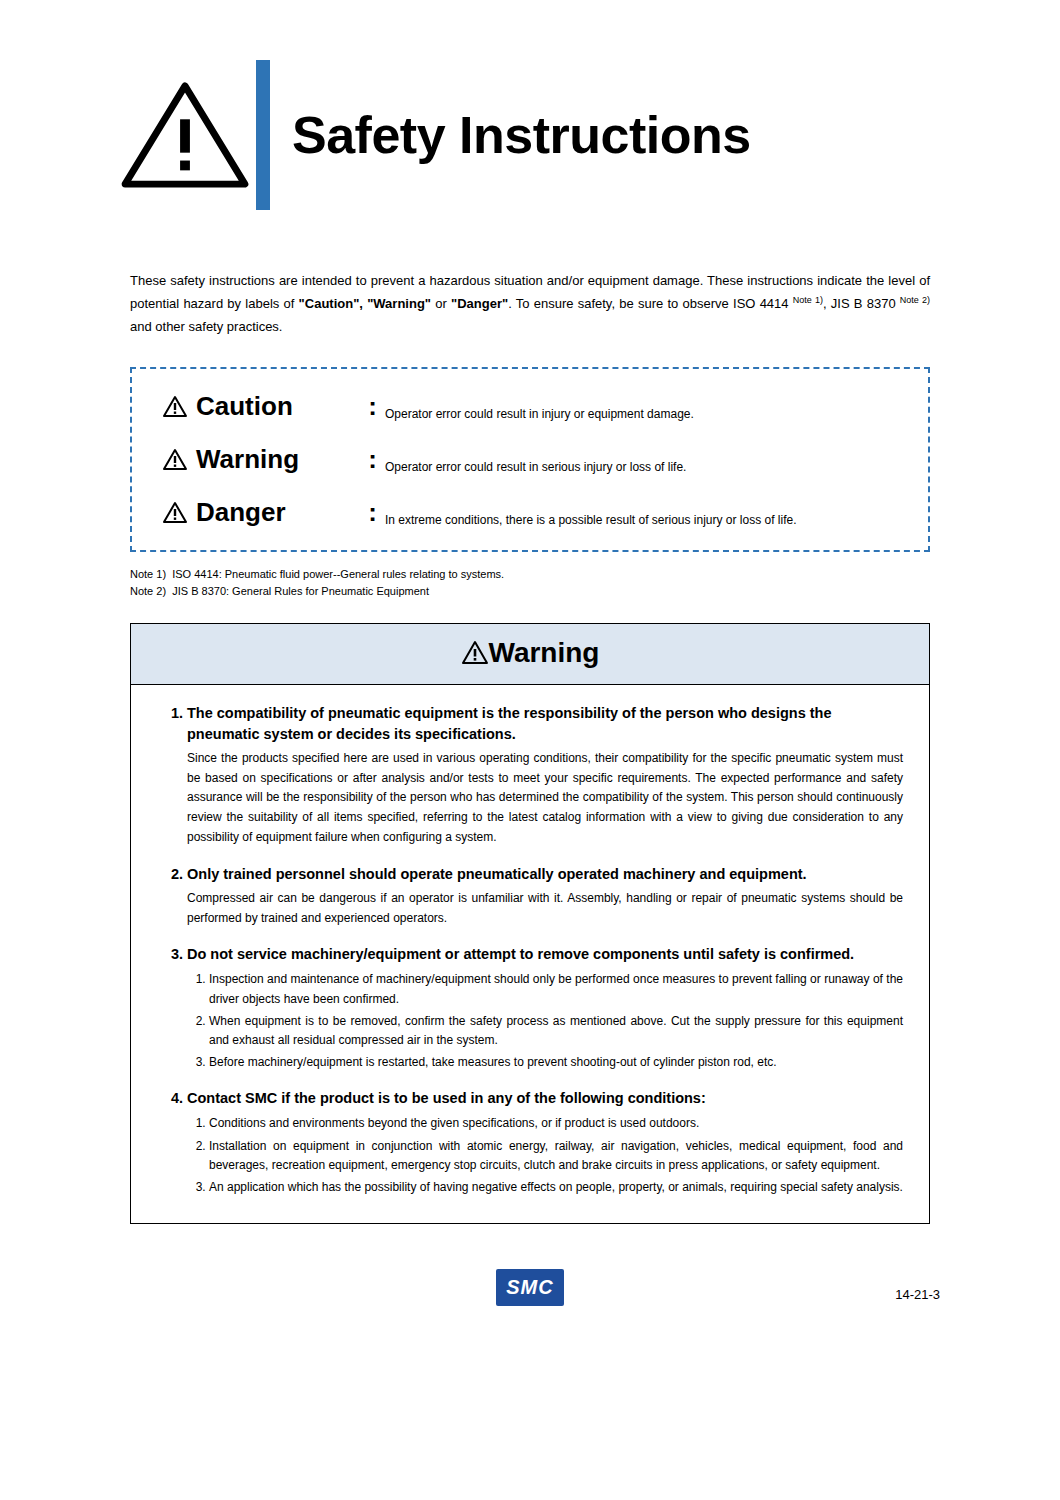Safety Instructions
These safety instructions are intended to prevent a hazardous situation and/or equipment damage. These instructions indicate the level of potential hazard by labels of "Caution", "Warning" or "Danger". To ensure safety, be sure to observe ISO 4414 Note 1), JIS B 8370 Note 2) and other safety practices.
Caution :
Operator error could result in injury or equipment damage.
Warning :
Operator error could result in serious injury or loss of life.
Danger :
In extreme conditions, there is a possible result of serious injury or loss of life.
Note 1) ISO 4414: Pneumatic fluid power--General rules relating to systems.
Note 2) JIS B 8370: General Rules for Pneumatic Equipment
Warning
The compatibility of pneumatic equipment is the responsibility of the person who designs the pneumatic system or decides its specifications.
Since the products specified here are used in various operating conditions, their compatibility for the specific pneumatic system must be based on specifications or after analysis and/or tests to meet your specific requirements. The expected performance and safety assurance will be the responsibility of the person who has determined the compatibility of the system. This person should continuously review the suitability of all items specified, referring to the latest catalog information with a view to giving due consideration to any possibility of equipment failure when configuring a system.
Only trained personnel should operate pneumatically operated machinery and equipment.
Compressed air can be dangerous if an operator is unfamiliar with it. Assembly, handling or repair of pneumatic systems should be performed by trained and experienced operators.
Do not service machinery/equipment or attempt to remove components until safety is confirmed.
Inspection and maintenance of machinery/equipment should only be performed once measures to prevent falling or runaway of the driver objects have been confirmed.
When equipment is to be removed, confirm the safety process as mentioned above. Cut the supply pressure for this equipment and exhaust all residual compressed air in the system.
Before machinery/equipment is restarted, take measures to prevent shooting-out of cylinder piston rod, etc.
Contact SMC if the product is to be used in any of the following conditions:
Conditions and environments beyond the given specifications, or if product is used outdoors.
Installation on equipment in conjunction with atomic energy, railway, air navigation, vehicles, medical equipment, food and beverages, recreation equipment, emergency stop circuits, clutch and brake circuits in press applications, or safety equipment.
An application which has the possibility of having negative effects on people, property, or animals, requiring special safety analysis.
SMC 14-21-3